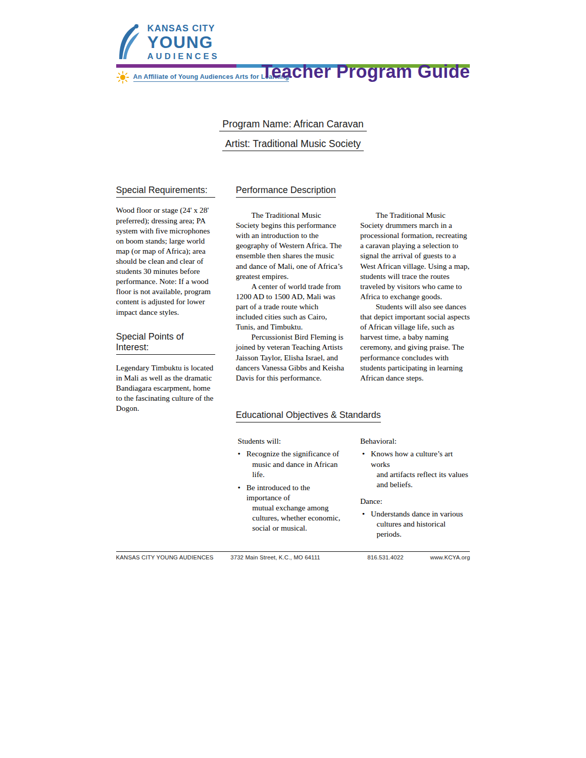KANSAS CITY
YOUNG
AUDIENCES
An Affiliate of Young Audiences Arts for Learning
Teacher Program Guide
Program Name: African Caravan
Artist: Traditional Music Society
Special Requirements:
Wood floor or stage (24' x 28' preferred); dressing area; PA system with five microphones on boom stands; large world map (or map of Africa); area should be clean and clear of students 30 minutes before performance. Note: If a wood floor is not available, program content is adjusted for lower impact dance styles.
Special Points of Interest:
Legendary Timbuktu is located in Mali as well as the dramatic Bandiagara escarpment, home to the fascinating culture of the Dogon.
Performance Description
The Traditional Music Society begins this performance with an introduction to the geography of Western Africa. The ensemble then shares the music and dance of Mali, one of Africa’s greatest empires.
A center of world trade from 1200 AD to 1500 AD, Mali was part of a trade route which included cities such as Cairo, Tunis, and Timbuktu.
Percussionist Bird Fleming is joined by veteran Teaching Artists Jaisson Taylor, Elisha Israel, and dancers Vanessa Gibbs and Keisha Davis for this performance.
The Traditional Music Society drummers march in a processional formation, recreating a caravan playing a selection to signal the arrival of guests to a West African village. Using a map, students will trace the routes traveled by visitors who came to Africa to exchange goods.
Students will also see dances that depict important social aspects of African village life, such as harvest time, a baby naming ceremony, and giving praise. The performance concludes with students participating in learning African dance steps.
Educational Objectives & Standards
Students will:
Recognize the significance of music and dance in African life.
Be introduced to the importance of mutual exchange among cultures, whether economic, social or musical.
Behavioral:
Knows how a culture’s art works and artifacts reflect its values and beliefs.
Dance:
Understands dance in various cultures and historical periods.
KANSAS CITY YOUNG AUDIENCES 3732 Main Street, K.C., MO 64111 816.531.4022 www.KCYA.org